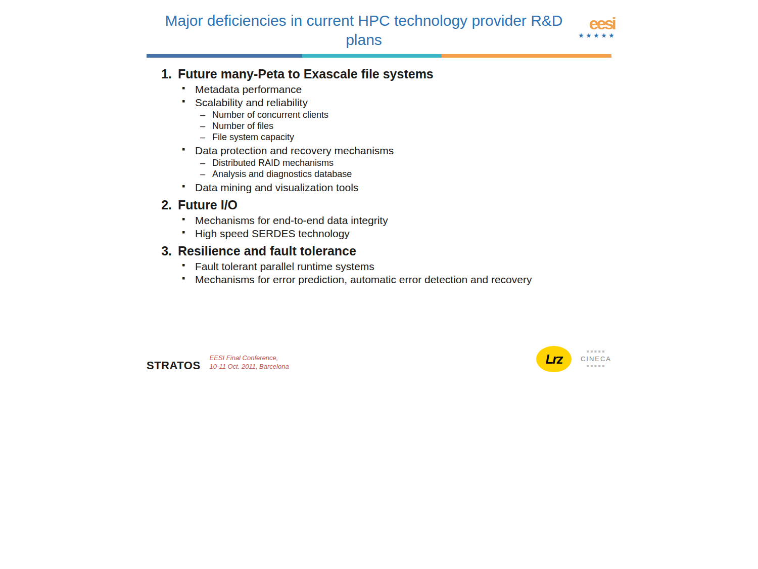eesi★ ★ ★ ★ ★
Major deficiencies in current HPC technology provider R&D plans
Future many-Peta to Exascale file systems
Metadata performance
Scalability and reliability
Number of concurrent clients
Number of files
File system capacity
Data protection and recovery mechanisms
Distributed RAID mechanisms
Analysis and diagnostics database
Data mining and visualization tools
Future I/O
Mechanisms for end-to-end data integrity
High speed SERDES technology
Resilience and fault tolerance
Fault tolerant parallel runtime systems
Mechanisms for error prediction, automatic error detection and recovery
STRATOS
EESI Final Conference,
10-11 Oct. 2011, Barcelona
Lrz
▪▪▪▪▪ CINECA ▪▪▪▪▪